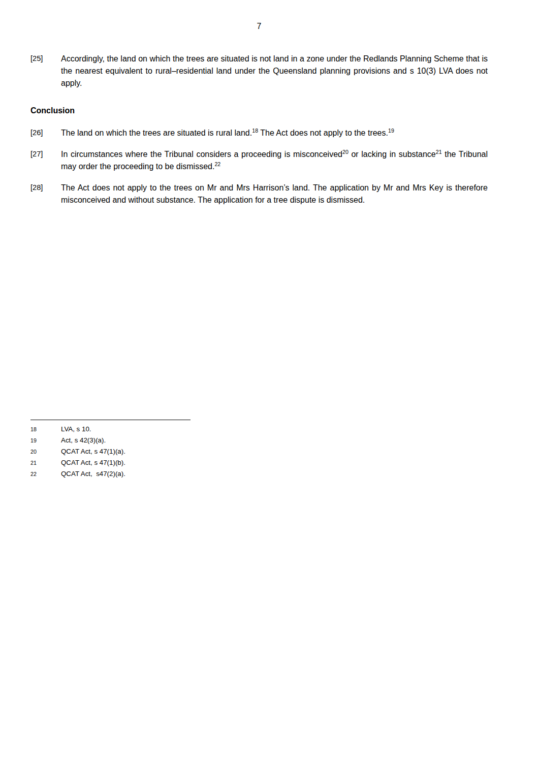7
[25]
Accordingly, the land on which the trees are situated is not land in a zone under the Redlands Planning Scheme that is the nearest equivalent to rural–residential land under the Queensland planning provisions and s 10(3) LVA does not apply.
Conclusion
[26]
The land on which the trees are situated is rural land.18 The Act does not apply to the trees.19
[27]
In circumstances where the Tribunal considers a proceeding is misconceived20 or lacking in substance21 the Tribunal may order the proceeding to be dismissed.22
[28]
The Act does not apply to the trees on Mr and Mrs Harrison’s land. The application by Mr and Mrs Key is therefore misconceived and without substance. The application for a tree dispute is dismissed.
18
LVA, s 10.
19
Act, s 42(3)(a).
20
QCAT Act, s 47(1)(a).
21
QCAT Act, s 47(1)(b).
22
QCAT Act, s47(2)(a).